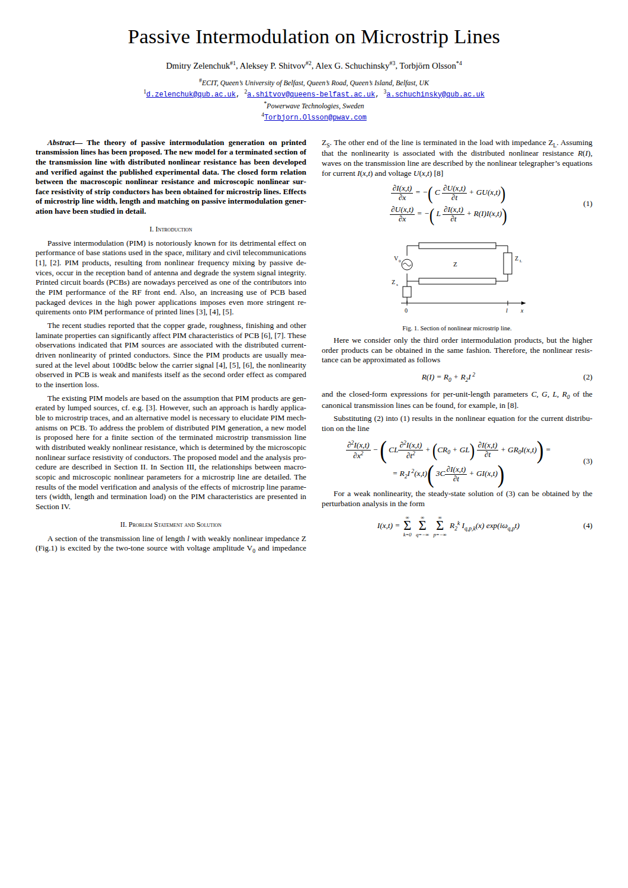Passive Intermodulation on Microstrip Lines
Dmitry Zelenchuk#1, Aleksey P. Shitvov#2, Alex G. Schuchinsky#3, Torbjörn Olsson*4
#ECIT, Queen’s University of Belfast, Queen’s Road, Queen’s Island, Belfast, UK
1d.zelenchuk@qub.ac.uk, 2a.shitvov@queens-belfast.ac.uk, 3a.schuchinsky@qub.ac.uk
*Powerwave Technologies, Sweden
4Torbjorn.Olsson@pwav.com
Abstract— The theory of passive intermodulation generation on printed transmission lines has been proposed. The new model for a terminated section of the transmission line with distributed nonlinear resistance has been developed and verified against the published experimental data. The closed form relation between the macroscopic nonlinear resistance and microscopic nonlinear surface resistivity of strip conductors has been obtained for microstrip lines. Effects of microstrip line width, length and matching on passive intermodulation generation have been studied in detail.
I. Introduction
Passive intermodulation (PIM) is notoriously known for its detrimental effect on performance of base stations used in the space, military and civil telecommunications [1], [2]. PIM products, resulting from nonlinear frequency mixing by passive devices, occur in the reception band of antenna and degrade the system signal integrity. Printed circuit boards (PCBs) are nowadays perceived as one of the contributors into the PIM performance of the RF front end. Also, an increasing use of PCB based packaged devices in the high power applications imposes even more stringent requirements onto PIM performance of printed lines [3], [4], [5].
The recent studies reported that the copper grade, roughness, finishing and other laminate properties can significantly affect PIM characteristics of PCB [6], [7]. These observations indicated that PIM sources are associated with the distributed current-driven nonlinearity of printed conductors. Since the PIM products are usually measured at the level about 100dBc below the carrier signal [4], [5], [6], the nonlinearity observed in PCB is weak and manifests itself as the second order effect as compared to the insertion loss.
The existing PIM models are based on the assumption that PIM products are generated by lumped sources, cf. e.g. [3]. However, such an approach is hardly applicable to microstrip traces, and an alternative model is necessary to elucidate PIM mechanisms on PCB. To address the problem of distributed PIM generation, a new model is proposed here for a finite section of the terminated microstrip transmission line with distributed weakly nonlinear resistance, which is determined by the microscopic nonlinear surface resistivity of conductors. The proposed model and the analysis procedure are described in Section II. In Section III, the relationships between macroscopic and microscopic nonlinear parameters for a microstrip line are detailed. The results of the model verification and analysis of the effects of microstrip line parameters (width, length and termination load) on the PIM characteristics are presented in Section IV.
II. Problem Statement and Solution
A section of the transmission line of length l with weakly nonlinear impedance Z (Fig.1) is excited by the two-tone source with voltage amplitude V0 and impedance ZS. The other end of the line is terminated in the load with impedance ZL. Assuming that the nonlinearity is associated with the distributed nonlinear resistance R(I), waves on the transmission line are described by the nonlinear telegrapher’s equations for current I(x,t) and voltage U(x,t) [8]
∂I(x,t)∂x = −( C ∂U(x,t)∂t + GU(x,t)) ∂U(x,t)∂x = −( L ∂I(x,t)∂t + R(I)I(x,t))
(1)
V 0 Z s Z Z L 0 l x
Fig. 1. Section of nonlinear microstrip line.
Here we consider only the third order intermodulation products, but the higher order products can be obtained in the same fashion. Therefore, the nonlinear resistance can be approximated as follows
R(I) = R0 + R2I 2
(2)
and the closed-form expressions for per-unit-length parameters C, G, L, R0 of the canonical transmission lines can be found, for example, in [8].
Substituting (2) into (1) results in the nonlinear equation for the current distribution on the line
∂2I(x,t)∂x2 − ( CL∂2I(x,t)∂t2 + (CR0 + GL) ∂I(x,t)∂t + GR0I(x,t)) = = R2I 2(x,t)( 3C∂I(x,t)∂t + GI(x,t))
(3)
For a weak nonlinearity, the steady-state solution of (3) can be obtained by the perturbation analysis in the form
I(x,t) = ∞Σk=0 ∞Σq=−∞ ∞Σp=−∞ R2k Iq,p,k(x) exp(iωq,pt)
(4)